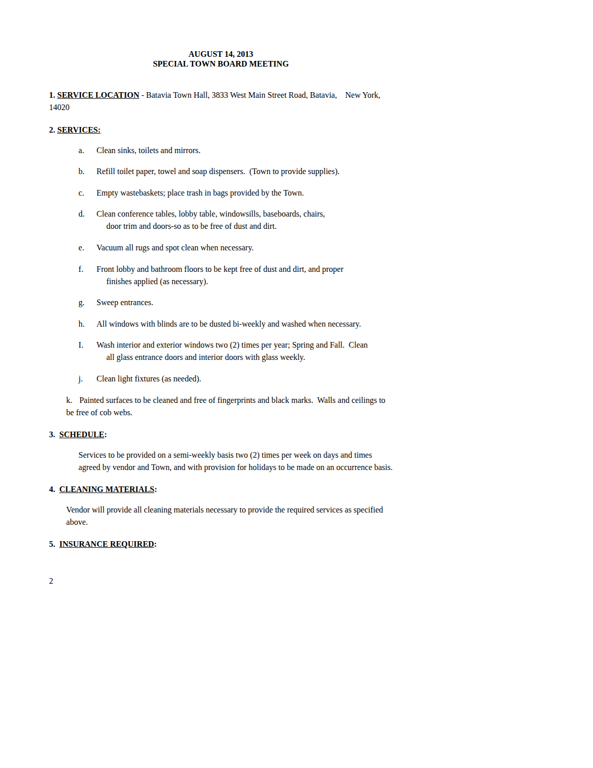AUGUST 14, 2013
SPECIAL TOWN BOARD MEETING
1. SERVICE LOCATION - Batavia Town Hall, 3833 West Main Street Road, Batavia, New York, 14020
2. SERVICES:
a. Clean sinks, toilets and mirrors.
b. Refill toilet paper, towel and soap dispensers. (Town to provide supplies).
c. Empty wastebaskets; place trash in bags provided by the Town.
d. Clean conference tables, lobby table, windowsills, baseboards, chairs,door trim and doors-so as to be free of dust and dirt.
e. Vacuum all rugs and spot clean when necessary.
f. Front lobby and bathroom floors to be kept free of dust and dirt, and properfinishes applied (as necessary).
g. Sweep entrances.
h. All windows with blinds are to be dusted bi-weekly and washed when necessary.
I. Wash interior and exterior windows two (2) times per year; Spring and Fall. Cleanall glass entrance doors and interior doors with glass weekly.
j. Clean light fixtures (as needed).
k. Painted surfaces to be cleaned and free of fingerprints and black marks. Walls and ceilings to be free of cob webs.
3. SCHEDULE:
Services to be provided on a semi-weekly basis two (2) times per week on days and times agreed by vendor and Town, and with provision for holidays to be made on an occurrence basis.
4. CLEANING MATERIALS:
Vendor will provide all cleaning materials necessary to provide the required services as specified above.
5. INSURANCE REQUIRED:
2